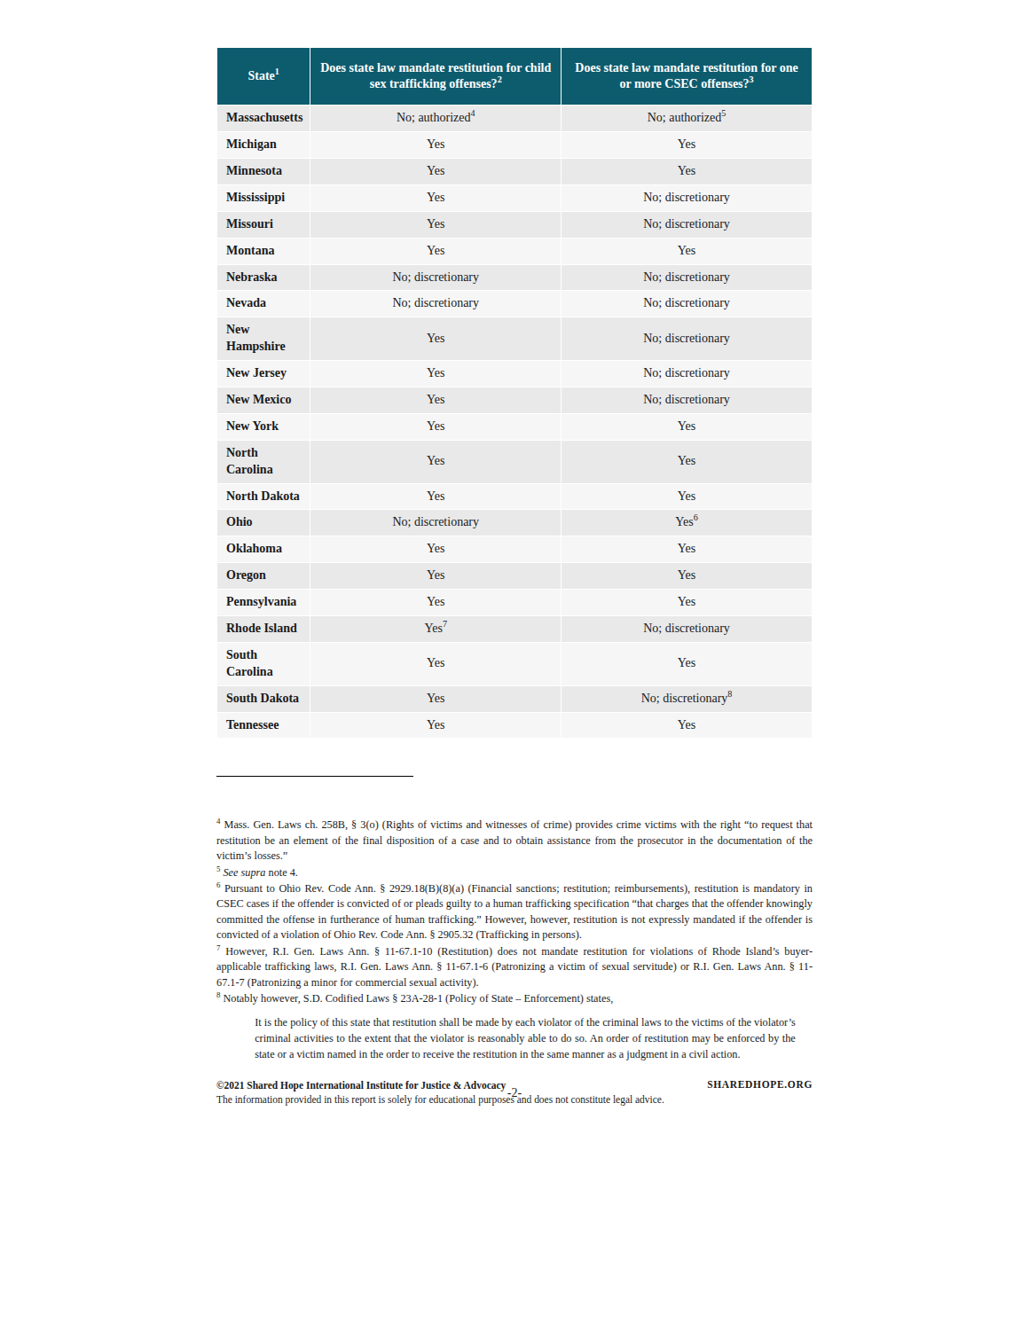| State 1 | Does state law mandate restitution for child sex trafficking offenses? 2 | Does state law mandate restitution for one or more CSEC offenses? 3 |
| --- | --- | --- |
| Massachusetts | No; authorized 4 | No; authorized 5 |
| Michigan | Yes | Yes |
| Minnesota | Yes | Yes |
| Mississippi | Yes | No; discretionary |
| Missouri | Yes | No; discretionary |
| Montana | Yes | Yes |
| Nebraska | No; discretionary | No; discretionary |
| Nevada | No; discretionary | No; discretionary |
| New Hampshire | Yes | No; discretionary |
| New Jersey | Yes | No; discretionary |
| New Mexico | Yes | No; discretionary |
| New York | Yes | Yes |
| North Carolina | Yes | Yes |
| North Dakota | Yes | Yes |
| Ohio | No; discretionary | Yes 6 |
| Oklahoma | Yes | Yes |
| Oregon | Yes | Yes |
| Pennsylvania | Yes | Yes |
| Rhode Island | Yes 7 | No; discretionary |
| South Carolina | Yes | Yes |
| South Dakota | Yes | No; discretionary 8 |
| Tennessee | Yes | Yes |
4 Mass. Gen. Laws ch. 258B, § 3(o) (Rights of victims and witnesses of crime) provides crime victims with the right “to request that restitution be an element of the final disposition of a case and to obtain assistance from the prosecutor in the documentation of the victim’s losses.”
5 See supra note 4.
6 Pursuant to Ohio Rev. Code Ann. § 2929.18(B)(8)(a) (Financial sanctions; restitution; reimbursements), restitution is mandatory in CSEC cases if the offender is convicted of or pleads guilty to a human trafficking specification “that charges that the offender knowingly committed the offense in furtherance of human trafficking.” However, however, restitution is not expressly mandated if the offender is convicted of a violation of Ohio Rev. Code Ann. § 2905.32 (Trafficking in persons).
7 However, R.I. Gen. Laws Ann. § 11-67.1-10 (Restitution) does not mandate restitution for violations of Rhode Island’s buyer-applicable trafficking laws, R.I. Gen. Laws Ann. § 11-67.1-6 (Patronizing a victim of sexual servitude) or R.I. Gen. Laws Ann. § 11-67.1-7 (Patronizing a minor for commercial sexual activity).
8 Notably however, S.D. Codified Laws § 23A-28-1 (Policy of State – Enforcement) states,
It is the policy of this state that restitution shall be made by each violator of the criminal laws to the victims of the violator’s criminal activities to the extent that the violator is reasonably able to do so. An order of restitution may be enforced by the state or a victim named in the order to receive the restitution in the same manner as a judgment in a civil action.
-2-
©2021 Shared Hope International Institute for Justice & Advocacy
The information provided in this report is solely for educational purposes and does not constitute legal advice.
SHAREDHOPE.ORG